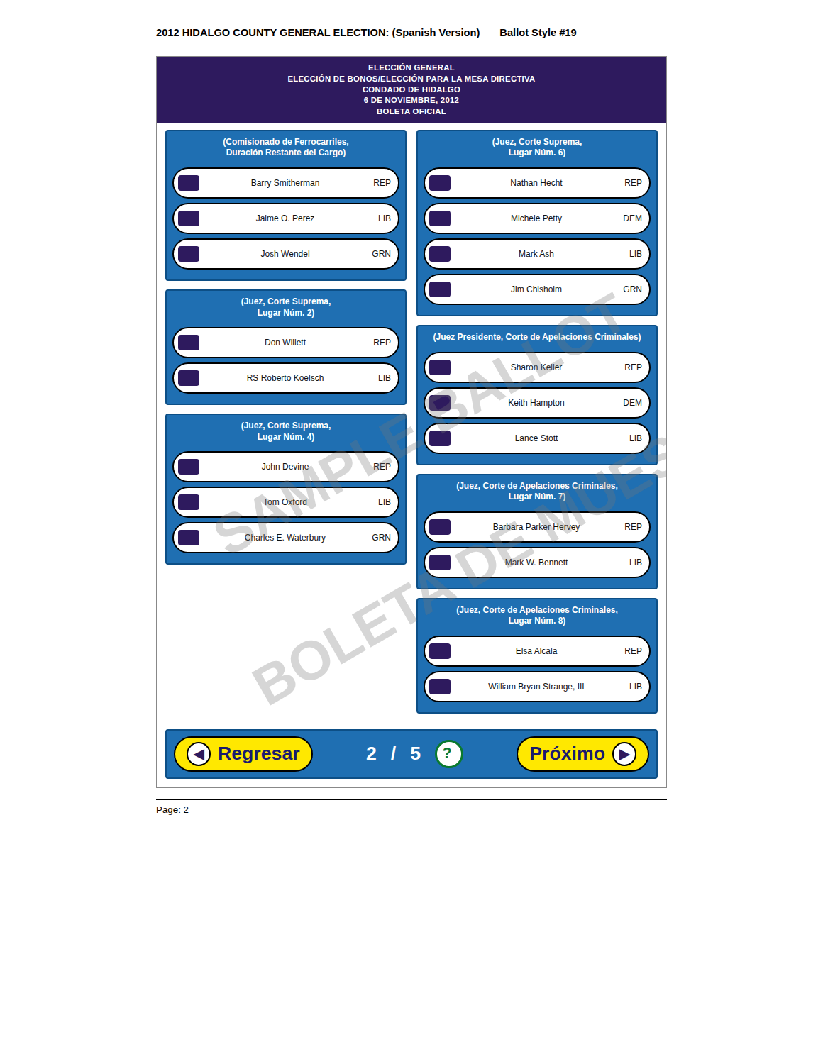2012 HIDALGO COUNTY GENERAL ELECTION: (Spanish Version)Ballot Style #19
SAMPLE BALLOT
BOLETA DE MUESTRA
ELECCIÓN GENERAL
ELECCIÓN DE BONOS/ELECCIÓN PARA LA MESA DIRECTIVA
CONDADO DE HIDALGO
6 DE NOVIEMBRE, 2012
BOLETA OFICIAL
(Comisionado de Ferrocarriles,
Duración Restante del Cargo)
Barry Smitherman
REP
Jaime O. Perez
LIB
Josh Wendel
GRN
(Juez, Corte Suprema,
Lugar Núm. 2)
Don Willett
REP
RS Roberto Koelsch
LIB
(Juez, Corte Suprema,
Lugar Núm. 4)
John Devine
REP
Tom Oxford
LIB
Charles E. Waterbury
GRN
(Juez, Corte Suprema,
Lugar Núm. 6)
Nathan Hecht
REP
Michele Petty
DEM
Mark Ash
LIB
Jim Chisholm
GRN
(Juez Presidente, Corte de Apelaciones Criminales)
Sharon Keller
REP
Keith Hampton
DEM
Lance Stott
LIB
(Juez, Corte de Apelaciones Criminales,
Lugar Núm. 7)
Barbara Parker Hervey
REP
Mark W. Bennett
LIB
(Juez, Corte de Apelaciones Criminales,
Lugar Núm. 8)
Elsa Alcala
REP
William Bryan Strange, III
LIB
◀Regresar
2/5 ?
Próximo▶
Page: 2